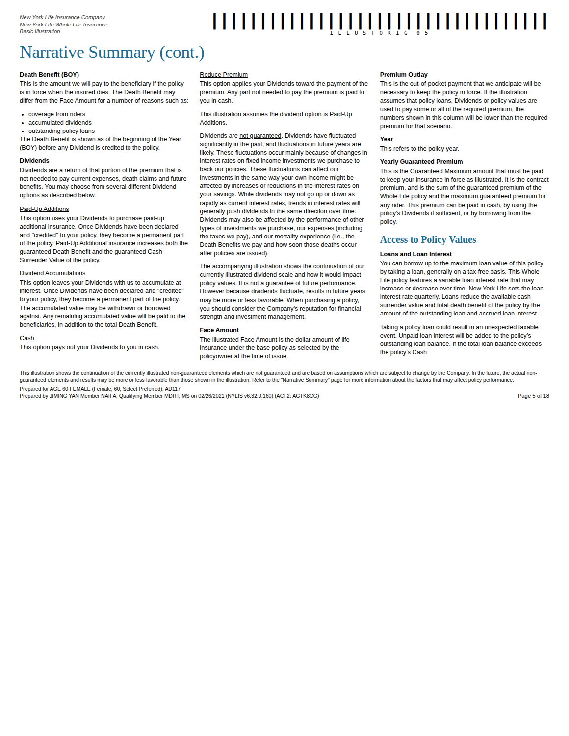New York Life Insurance Company
New York Life Whole Life Insurance
Basic Illustration
|||||||||||||||||||||||||||||||||||
I L L U S T O R I G 0 5
Narrative Summary (cont.)
Death Benefit (BOY)
This is the amount we will pay to the beneficiary if the policy is in force when the insured dies. The Death Benefit may differ from the Face Amount for a number of reasons such as:
coverage from riders
accumulated dividends
outstanding policy loans
The Death Benefit is shown as of the beginning of the Year (BOY) before any Dividend is credited to the policy.
Dividends
Dividends are a return of that portion of the premium that is not needed to pay current expenses, death claims and future benefits. You may choose from several different Dividend options as described below.
Paid-Up Additions
This option uses your Dividends to purchase paid-up additional insurance. Once Dividends have been declared and "credited" to your policy, they become a permanent part of the policy. Paid-Up Additional insurance increases both the guaranteed Death Benefit and the guaranteed Cash Surrender Value of the policy.
Dividend Accumulations
This option leaves your Dividends with us to accumulate at interest. Once Dividends have been declared and "credited" to your policy, they become a permanent part of the policy. The accumulated value may be withdrawn or borrowed against. Any remaining accumulated value will be paid to the beneficiaries, in addition to the total Death Benefit.
Cash
This option pays out your Dividends to you in cash.
Reduce Premium
This option applies your Dividends toward the payment of the premium. Any part not needed to pay the premium is paid to you in cash.
This illustration assumes the dividend option is Paid-Up Additions.
Dividends are not guaranteed. Dividends have fluctuated significantly in the past, and fluctuations in future years are likely. These fluctuations occur mainly because of changes in interest rates on fixed income investments we purchase to back our policies. These fluctuations can affect our investments in the same way your own income might be affected by increases or reductions in the interest rates on your savings. While dividends may not go up or down as rapidly as current interest rates, trends in interest rates will generally push dividends in the same direction over time. Dividends may also be affected by the performance of other types of investments we purchase, our expenses (including the taxes we pay), and our mortality experience (i.e., the Death Benefits we pay and how soon those deaths occur after policies are issued).
The accompanying illustration shows the continuation of our currently illustrated dividend scale and how it would impact policy values. It is not a guarantee of future performance. However because dividends fluctuate, results in future years may be more or less favorable. When purchasing a policy, you should consider the Company's reputation for financial strength and investment management.
Face Amount
The illustrated Face Amount is the dollar amount of life insurance under the base policy as selected by the policyowner at the time of issue.
Premium Outlay
This is the out-of-pocket payment that we anticipate will be necessary to keep the policy in force. If the illustration assumes that policy loans, Dividends or policy values are used to pay some or all of the required premium, the numbers shown in this column will be lower than the required premium for that scenario.
Year
This refers to the policy year.
Yearly Guaranteed Premium
This is the Guaranteed Maximum amount that must be paid to keep your insurance in force as illustrated. It is the contract premium, and is the sum of the guaranteed premium of the Whole Life policy and the maximum guaranteed premium for any rider. This premium can be paid in cash, by using the policy's Dividends if sufficient, or by borrowing from the policy.
Access to Policy Values
Loans and Loan Interest
You can borrow up to the maximum loan value of this policy by taking a loan, generally on a tax-free basis. This Whole Life policy features a variable loan interest rate that may increase or decrease over time. New York Life sets the loan interest rate quarterly. Loans reduce the available cash surrender value and total death benefit of the policy by the amount of the outstanding loan and accrued loan interest.
Taking a policy loan could result in an unexpected taxable event. Unpaid loan interest will be added to the policy’s outstanding loan balance. If the total loan balance exceeds the policy’s Cash
This illustration shows the continuation of the currently illustrated non-guaranteed elements which are not guaranteed and are based on assumptions which are subject to change by the Company. In the future, the actual non-guaranteed elements and results may be more or less favorable than those shown in the illustration. Refer to the "Narrative Summary" page for more information about the factors that may affect policy performance.
Prepared for AGE 60 FEMALE (Female, 60, Select Preferred), AD117
Prepared by JIMING YAN Member NAIFA, Qualifying Member MDRT, MS on 02/26/2021 (NYLIS v6.32.0.160) (ACF2: AGTK8CG)
Page 5 of 18